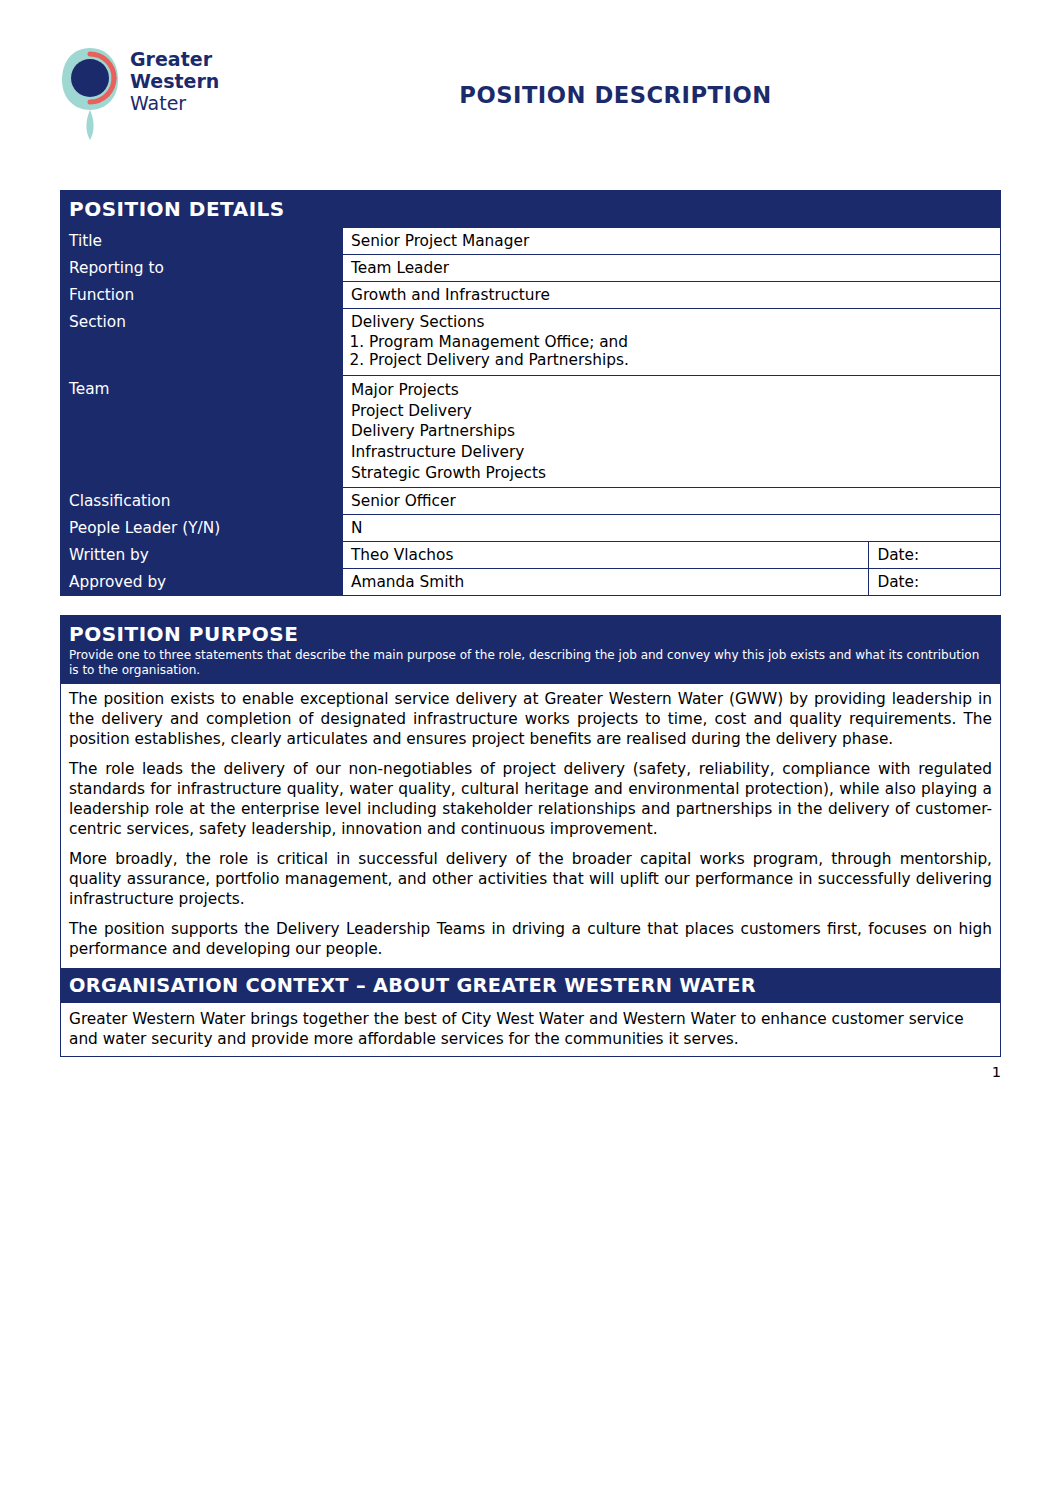Greater Western Water
POSITION DESCRIPTION
| POSITION DETAILS |
| --- |
| Title | Senior Project Manager |
| Reporting to | Team Leader |
| Function | Growth and Infrastructure |
| Section | Delivery Sections Program Management Office; and Project Delivery and Partnerships. |
| Team | Major Projects Project Delivery Delivery Partnerships Infrastructure Delivery Strategic Growth Projects |
| Classification | Senior Officer |
| People Leader (Y/N) | N |
| Written by | Theo Vlachos | Date: |
| Approved by | Amanda Smith | Date: |
POSITION PURPOSE
Provide one to three statements that describe the main purpose of the role, describing the job and convey why this job exists and what its contribution is to the organisation.
The position exists to enable exceptional service delivery at Greater Western Water (GWW) by providing leadership in the delivery and completion of designated infrastructure works projects to time, cost and quality requirements. The position establishes, clearly articulates and ensures project benefits are realised during the delivery phase.
The role leads the delivery of our non-negotiables of project delivery (safety, reliability, compliance with regulated standards for infrastructure quality, water quality, cultural heritage and environmental protection), while also playing a leadership role at the enterprise level including stakeholder relationships and partnerships in the delivery of customer-centric services, safety leadership, innovation and continuous improvement.
More broadly, the role is critical in successful delivery of the broader capital works program, through mentorship, quality assurance, portfolio management, and other activities that will uplift our performance in successfully delivering infrastructure projects.
The position supports the Delivery Leadership Teams in driving a culture that places customers first, focuses on high performance and developing our people.
ORGANISATION CONTEXT – ABOUT GREATER WESTERN WATER
Greater Western Water brings together the best of City West Water and Western Water to enhance customer service and water security and provide more affordable services for the communities it serves.
1